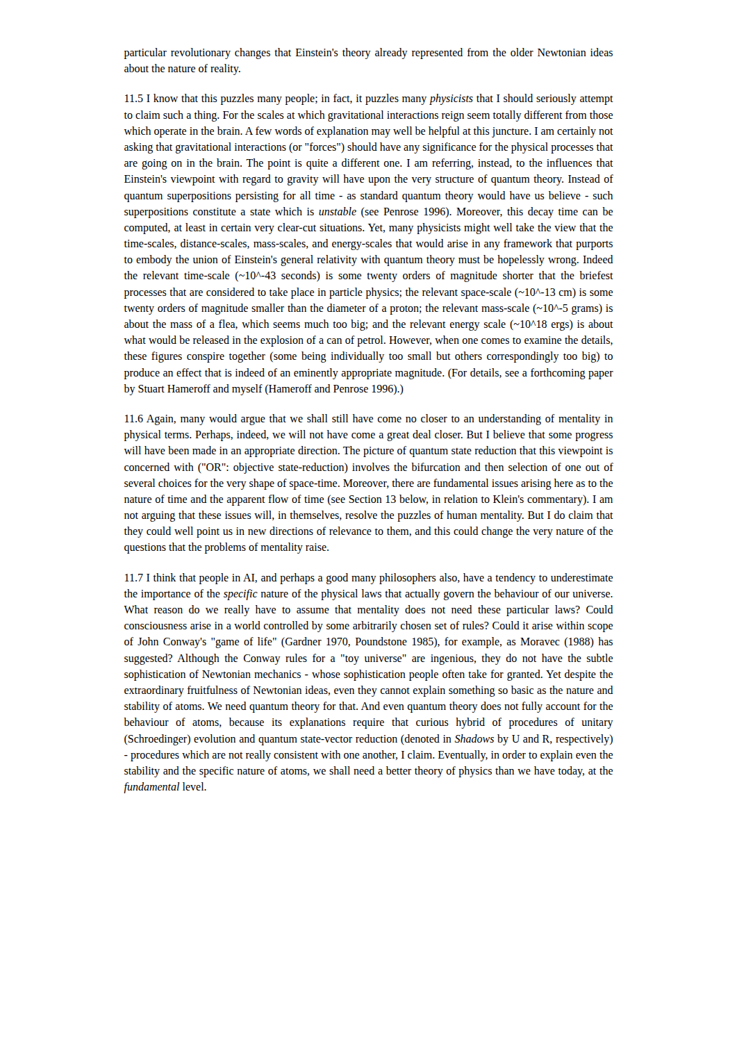particular revolutionary changes that Einstein's theory already represented from the older Newtonian ideas about the nature of reality.
11.5 I know that this puzzles many people; in fact, it puzzles many physicists that I should seriously attempt to claim such a thing. For the scales at which gravitational interactions reign seem totally different from those which operate in the brain. A few words of explanation may well be helpful at this juncture. I am certainly not asking that gravitational interactions (or "forces") should have any significance for the physical processes that are going on in the brain. The point is quite a different one. I am referring, instead, to the influences that Einstein's viewpoint with regard to gravity will have upon the very structure of quantum theory. Instead of quantum superpositions persisting for all time - as standard quantum theory would have us believe - such superpositions constitute a state which is unstable (see Penrose 1996). Moreover, this decay time can be computed, at least in certain very clear-cut situations. Yet, many physicists might well take the view that the time-scales, distance-scales, mass-scales, and energy-scales that would arise in any framework that purports to embody the union of Einstein's general relativity with quantum theory must be hopelessly wrong. Indeed the relevant time-scale (~10^-43 seconds) is some twenty orders of magnitude shorter that the briefest processes that are considered to take place in particle physics; the relevant space-scale (~10^-13 cm) is some twenty orders of magnitude smaller than the diameter of a proton; the relevant mass-scale (~10^-5 grams) is about the mass of a flea, which seems much too big; and the relevant energy scale (~10^18 ergs) is about what would be released in the explosion of a can of petrol. However, when one comes to examine the details, these figures conspire together (some being individually too small but others correspondingly too big) to produce an effect that is indeed of an eminently appropriate magnitude. (For details, see a forthcoming paper by Stuart Hameroff and myself (Hameroff and Penrose 1996).)
11.6 Again, many would argue that we shall still have come no closer to an understanding of mentality in physical terms. Perhaps, indeed, we will not have come a great deal closer. But I believe that some progress will have been made in an appropriate direction. The picture of quantum state reduction that this viewpoint is concerned with ("OR": objective state-reduction) involves the bifurcation and then selection of one out of several choices for the very shape of space-time. Moreover, there are fundamental issues arising here as to the nature of time and the apparent flow of time (see Section 13 below, in relation to Klein's commentary). I am not arguing that these issues will, in themselves, resolve the puzzles of human mentality. But I do claim that they could well point us in new directions of relevance to them, and this could change the very nature of the questions that the problems of mentality raise.
11.7 I think that people in AI, and perhaps a good many philosophers also, have a tendency to underestimate the importance of the specific nature of the physical laws that actually govern the behaviour of our universe. What reason do we really have to assume that mentality does not need these particular laws? Could consciousness arise in a world controlled by some arbitrarily chosen set of rules? Could it arise within scope of John Conway's "game of life" (Gardner 1970, Poundstone 1985), for example, as Moravec (1988) has suggested? Although the Conway rules for a "toy universe" are ingenious, they do not have the subtle sophistication of Newtonian mechanics - whose sophistication people often take for granted. Yet despite the extraordinary fruitfulness of Newtonian ideas, even they cannot explain something so basic as the nature and stability of atoms. We need quantum theory for that. And even quantum theory does not fully account for the behaviour of atoms, because its explanations require that curious hybrid of procedures of unitary (Schroedinger) evolution and quantum state-vector reduction (denoted in Shadows by U and R, respectively) - procedures which are not really consistent with one another, I claim. Eventually, in order to explain even the stability and the specific nature of atoms, we shall need a better theory of physics than we have today, at the fundamental level.